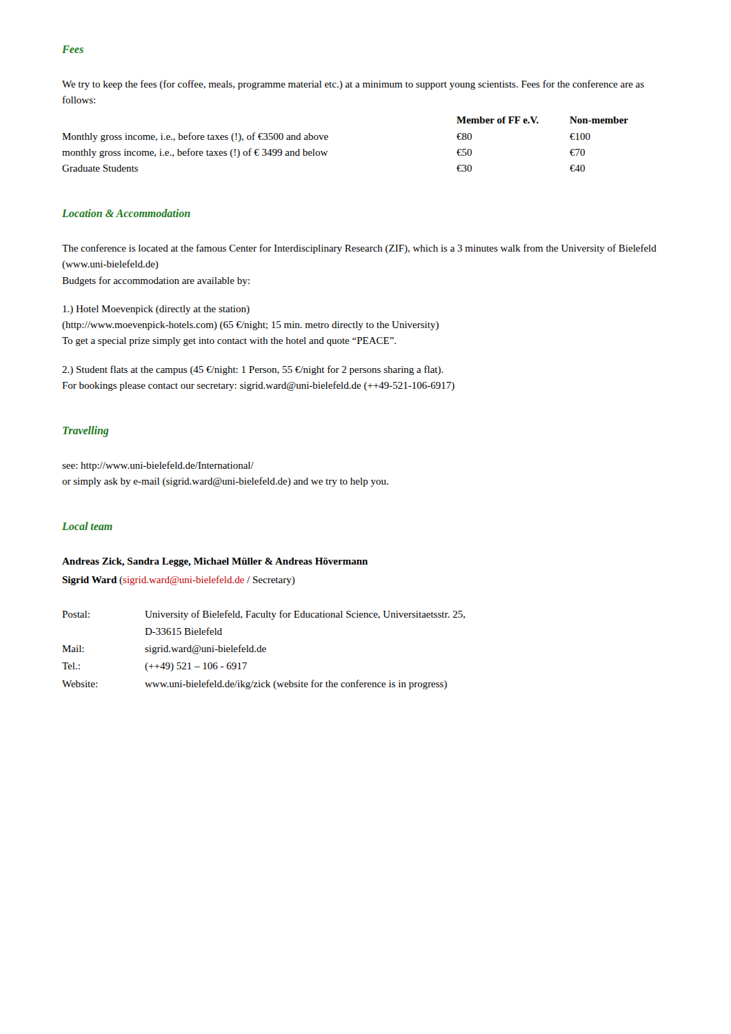Fees
We try to keep the fees (for coffee, meals, programme material etc.) at a minimum to support young scientists. Fees for the conference are as follows:
| | Member of FF e.V. | Non-member |
| Monthly gross income, i.e., before taxes (!), of €3500 and above | €80 | €100 |
| monthly gross income, i.e., before taxes (!) of € 3499 and below | €50 | €70 |
| Graduate Students | €30 | €40 |
Location & Accommodation
The conference is located at the famous Center for Interdisciplinary Research (ZIF), which is a 3 minutes walk from the University of Bielefeld (www.uni-bielefeld.de)
Budgets for accommodation are available by:
1.) Hotel Moevenpick (directly at the station)
(http://www.moevenpick-hotels.com) (65 €/night; 15 min. metro directly to the University)
To get a special prize simply get into contact with the hotel and quote “PEACE”.
2.) Student flats at the campus (45 €/night: 1 Person, 55 €/night for 2 persons sharing a flat).
For bookings please contact our secretary: sigrid.ward@uni-bielefeld.de (++49-521-106-6917)
Travelling
see: http://www.uni-bielefeld.de/International/
or simply ask by e-mail (sigrid.ward@uni-bielefeld.de) and we try to help you.
Local team
Andreas Zick, Sandra Legge, Michael Müller & Andreas Hövermann
Sigrid Ward (sigrid.ward@uni-bielefeld.de / Secretary)
| Postal: | University of Bielefeld, Faculty for Educational Science, Universitaetsstr. 25, |
| | D-33615 Bielefeld |
| Mail: | sigrid.ward@uni-bielefeld.de |
| Tel.: | (++49) 521 – 106 - 6917 |
| Website: | www.uni-bielefeld.de/ikg/zick (website for the conference is in progress) |